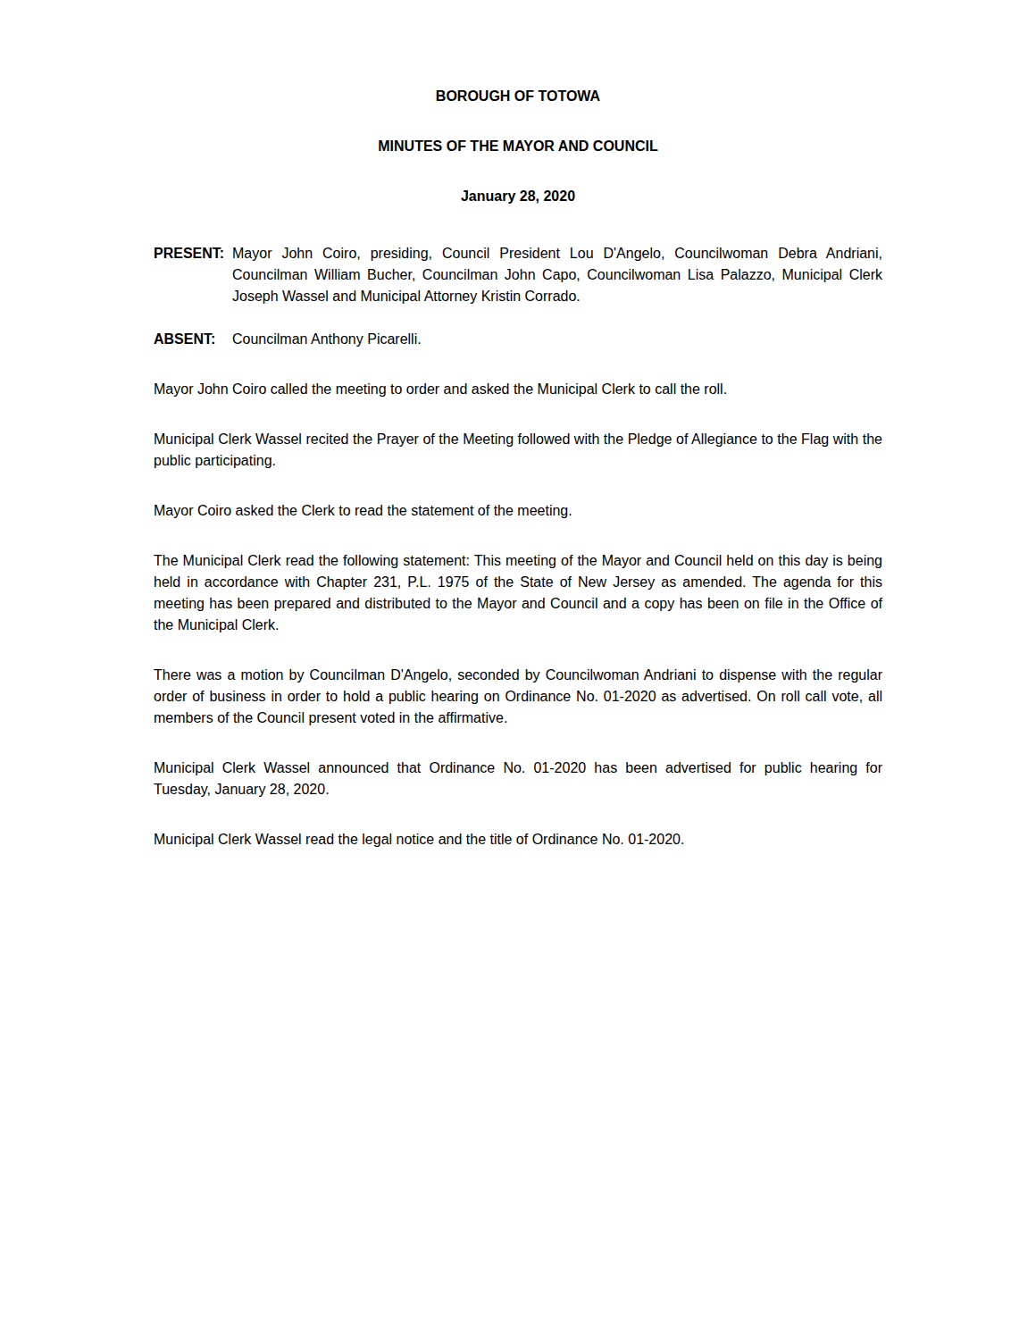BOROUGH OF TOTOWA
MINUTES OF THE MAYOR AND COUNCIL
January 28, 2020
PRESENT:
Mayor John Coiro, presiding, Council President Lou D'Angelo, Councilwoman Debra Andriani, Councilman William Bucher, Councilman John Capo, Councilwoman Lisa Palazzo, Municipal Clerk Joseph Wassel and Municipal Attorney Kristin Corrado.
ABSENT:
Councilman Anthony Picarelli.
Mayor John Coiro called the meeting to order and asked the Municipal Clerk to call the roll.
Municipal Clerk Wassel recited the Prayer of the Meeting followed with the Pledge of Allegiance to the Flag with the public participating.
Mayor Coiro asked the Clerk to read the statement of the meeting.
The Municipal Clerk read the following statement: This meeting of the Mayor and Council held on this day is being held in accordance with Chapter 231, P.L. 1975 of the State of New Jersey as amended. The agenda for this meeting has been prepared and distributed to the Mayor and Council and a copy has been on file in the Office of the Municipal Clerk.
There was a motion by Councilman D'Angelo, seconded by Councilwoman Andriani to dispense with the regular order of business in order to hold a public hearing on Ordinance No. 01-2020 as advertised. On roll call vote, all members of the Council present voted in the affirmative.
Municipal Clerk Wassel announced that Ordinance No. 01-2020 has been advertised for public hearing for Tuesday, January 28, 2020.
Municipal Clerk Wassel read the legal notice and the title of Ordinance No. 01-2020.